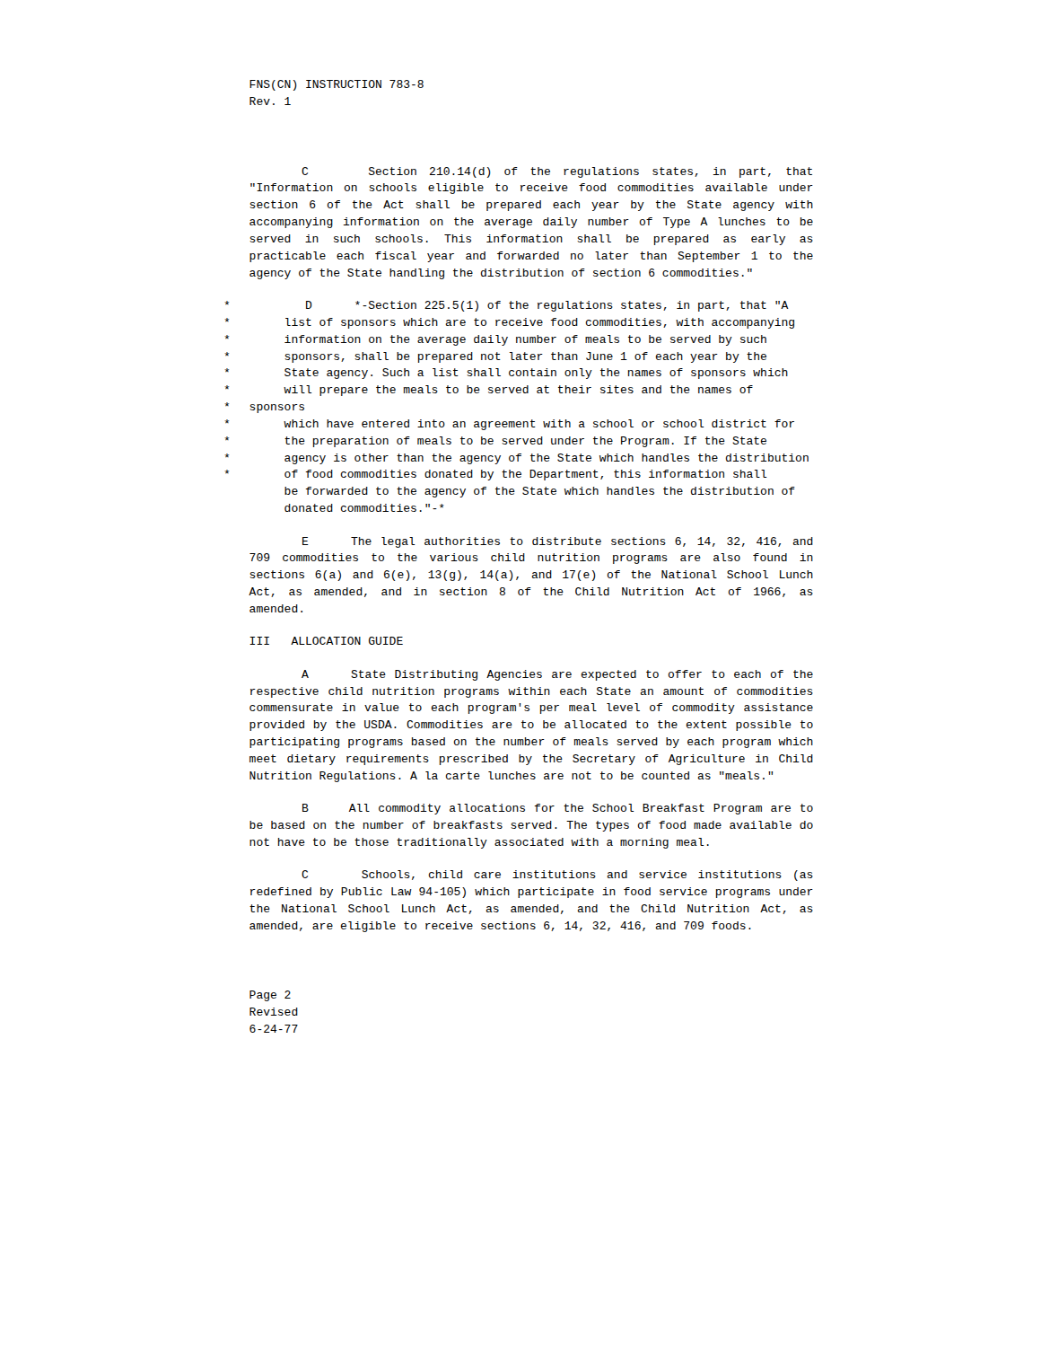FNS(CN) INSTRUCTION 783-8
Rev. 1
C Section 210.14(d) of the regulations states, in part, that "Information on schools eligible to receive food commodities available under section 6 of the Act shall be prepared each year by the State agency with accompanying information on the average daily number of Type A lunches to be served in such schools. This information shall be prepared as early as practicable each fiscal year and forwarded no later than September 1 to the agency of the State handling the distribution of section 6 commodities."
* * * * * * * * * * *
D *-Section 225.5(1) of the regulations states, in part, that "A list of sponsors which are to receive food commodities, with accompanying information on the average daily number of meals to be served by such sponsors, shall be prepared not later than June 1 of each year by the State agency. Such a list shall contain only the names of sponsors which will prepare the meals to be served at their sites and the names of sponsors which have entered into an agreement with a school or school district for the preparation of meals to be served under the Program. If the State agency is other than the agency of the State which handles the distribution of food commodities donated by the Department, this information shall be forwarded to the agency of the State which handles the distribution of donated commodities."-*
E The legal authorities to distribute sections 6, 14, 32, 416, and 709 commodities to the various child nutrition programs are also found in sections 6(a) and 6(e), 13(g), 14(a), and 17(e) of the National School Lunch Act, as amended, and in section 8 of the Child Nutrition Act of 1966, as amended.
III ALLOCATION GUIDE
A State Distributing Agencies are expected to offer to each of the respective child nutrition programs within each State an amount of commodities commensurate in value to each program's per meal level of commodity assistance provided by the USDA. Commodities are to be allocated to the extent possible to participating programs based on the number of meals served by each program which meet dietary requirements prescribed by the Secretary of Agriculture in Child Nutrition Regulations. A la carte lunches are not to be counted as "meals."
B All commodity allocations for the School Breakfast Program are to be based on the number of breakfasts served. The types of food made available do not have to be those traditionally associated with a morning meal.
C Schools, child care institutions and service institutions (as redefined by Public Law 94-105) which participate in food service programs under the National School Lunch Act, as amended, and the Child Nutrition Act, as amended, are eligible to receive sections 6, 14, 32, 416, and 709 foods.
Page 2 Revised 6-24-77